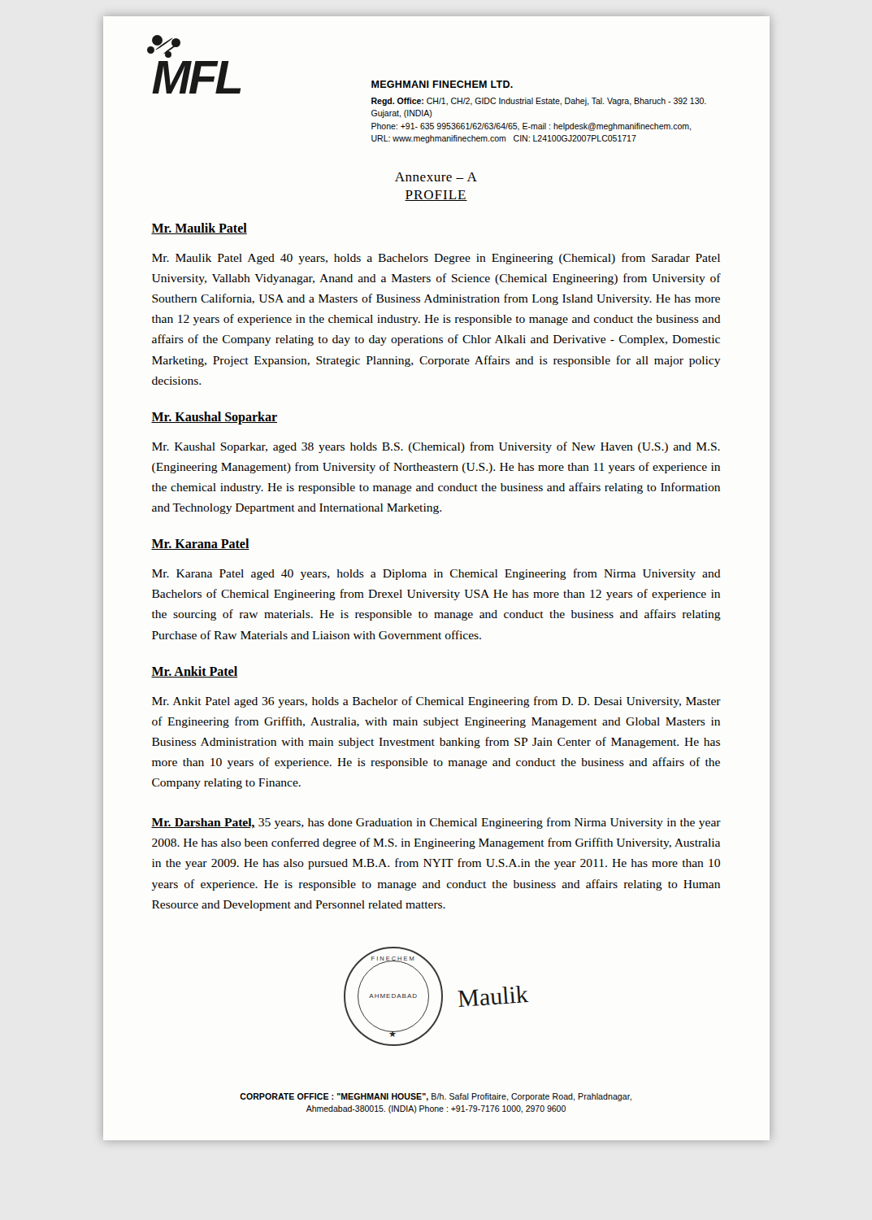MFL
MEGHMANI FINECHEM LTD.
Regd. Office: CH/1, CH/2, GIDC Industrial Estate, Dahej, Tal. Vagra, Bharuch - 392 130. Gujarat, (INDIA)
Phone: +91- 635 9953661/62/63/64/65, E-mail : helpdesk@meghmanifinechem.com,
URL: www.meghmanifinechem.com CIN: L24100GJ2007PLC051717
Annexure – A
PROFILE
Mr. Maulik Patel
Mr. Maulik Patel Aged 40 years, holds a Bachelors Degree in Engineering (Chemical) from Saradar Patel University, Vallabh Vidyanagar, Anand and a Masters of Science (Chemical Engineering) from University of Southern California, USA and a Masters of Business Administration from Long Island University. He has more than 12 years of experience in the chemical industry. He is responsible to manage and conduct the business and affairs of the Company relating to day to day operations of Chlor Alkali and Derivative - Complex, Domestic Marketing, Project Expansion, Strategic Planning, Corporate Affairs and is responsible for all major policy decisions.
Mr. Kaushal Soparkar
Mr. Kaushal Soparkar, aged 38 years holds B.S. (Chemical) from University of New Haven (U.S.) and M.S. (Engineering Management) from University of Northeastern (U.S.). He has more than 11 years of experience in the chemical industry. He is responsible to manage and conduct the business and affairs relating to Information and Technology Department and International Marketing.
Mr. Karana Patel
Mr. Karana Patel aged 40 years, holds a Diploma in Chemical Engineering from Nirma University and Bachelors of Chemical Engineering from Drexel University USA He has more than 12 years of experience in the sourcing of raw materials. He is responsible to manage and conduct the business and affairs relating Purchase of Raw Materials and Liaison with Government offices.
Mr. Ankit Patel
Mr. Ankit Patel aged 36 years, holds a Bachelor of Chemical Engineering from D. D. Desai University, Master of Engineering from Griffith, Australia, with main subject Engineering Management and Global Masters in Business Administration with main subject Investment banking from SP Jain Center of Management. He has more than 10 years of experience. He is responsible to manage and conduct the business and affairs of the Company relating to Finance.
Mr. Darshan Patel, 35 years, has done Graduation in Chemical Engineering from Nirma University in the year 2008. He has also been conferred degree of M.S. in Engineering Management from Griffith University, Australia in the year 2009. He has also pursued M.B.A. from NYIT from U.S.A.in the year 2011. He has more than 10 years of experience. He is responsible to manage and conduct the business and affairs relating to Human Resource and Development and Personnel related matters.
FINECHEM
AHMEDABAD
★
Maulik
CORPORATE OFFICE : "MEGHMANI HOUSE", B/h. Safal Profitaire, Corporate Road, Prahladnagar,
Ahmedabad-380015. (INDIA) Phone : +91-79-7176 1000, 2970 9600